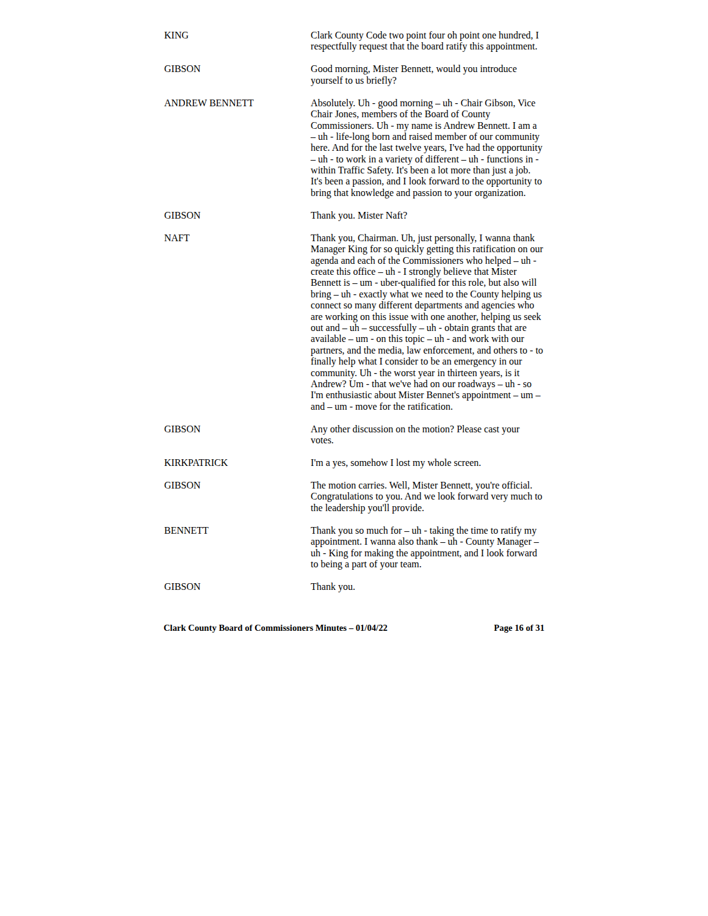| KING | Clark County Code two point four oh point one hundred, I respectfully request that the board ratify this appointment. |
| GIBSON | Good morning, Mister Bennett, would you introduce yourself to us briefly? |
| ANDREW BENNETT | Absolutely. Uh - good morning – uh - Chair Gibson, Vice Chair Jones, members of the Board of County Commissioners. Uh - my name is Andrew Bennett. I am a – uh - life-long born and raised member of our community here. And for the last twelve years, I've had the opportunity – uh - to work in a variety of different – uh - functions in - within Traffic Safety. It's been a lot more than just a job. It's been a passion, and I look forward to the opportunity to bring that knowledge and passion to your organization. |
| GIBSON | Thank you. Mister Naft? |
| NAFT | Thank you, Chairman. Uh, just personally, I wanna thank Manager King for so quickly getting this ratification on our agenda and each of the Commissioners who helped – uh - create this office – uh - I strongly believe that Mister Bennett is – um - uber-qualified for this role, but also will bring – uh - exactly what we need to the County helping us connect so many different departments and agencies who are working on this issue with one another, helping us seek out and – uh – successfully – uh - obtain grants that are available – um - on this topic – uh - and work with our partners, and the media, law enforcement, and others to - to finally help what I consider to be an emergency in our community. Uh - the worst year in thirteen years, is it Andrew? Um - that we've had on our roadways – uh - so I'm enthusiastic about Mister Bennet's appointment – um – and – um - move for the ratification. |
| GIBSON | Any other discussion on the motion? Please cast your votes. |
| KIRKPATRICK | I'm a yes, somehow I lost my whole screen. |
| GIBSON | The motion carries. Well, Mister Bennett, you're official. Congratulations to you. And we look forward very much to the leadership you'll provide. |
| BENNETT | Thank you so much for – uh - taking the time to ratify my appointment. I wanna also thank – uh - County Manager – uh - King for making the appointment, and I look forward to being a part of your team. |
| GIBSON | Thank you. |
Clark County Board of Commissioners Minutes – 01/04/22 Page 16 of 31